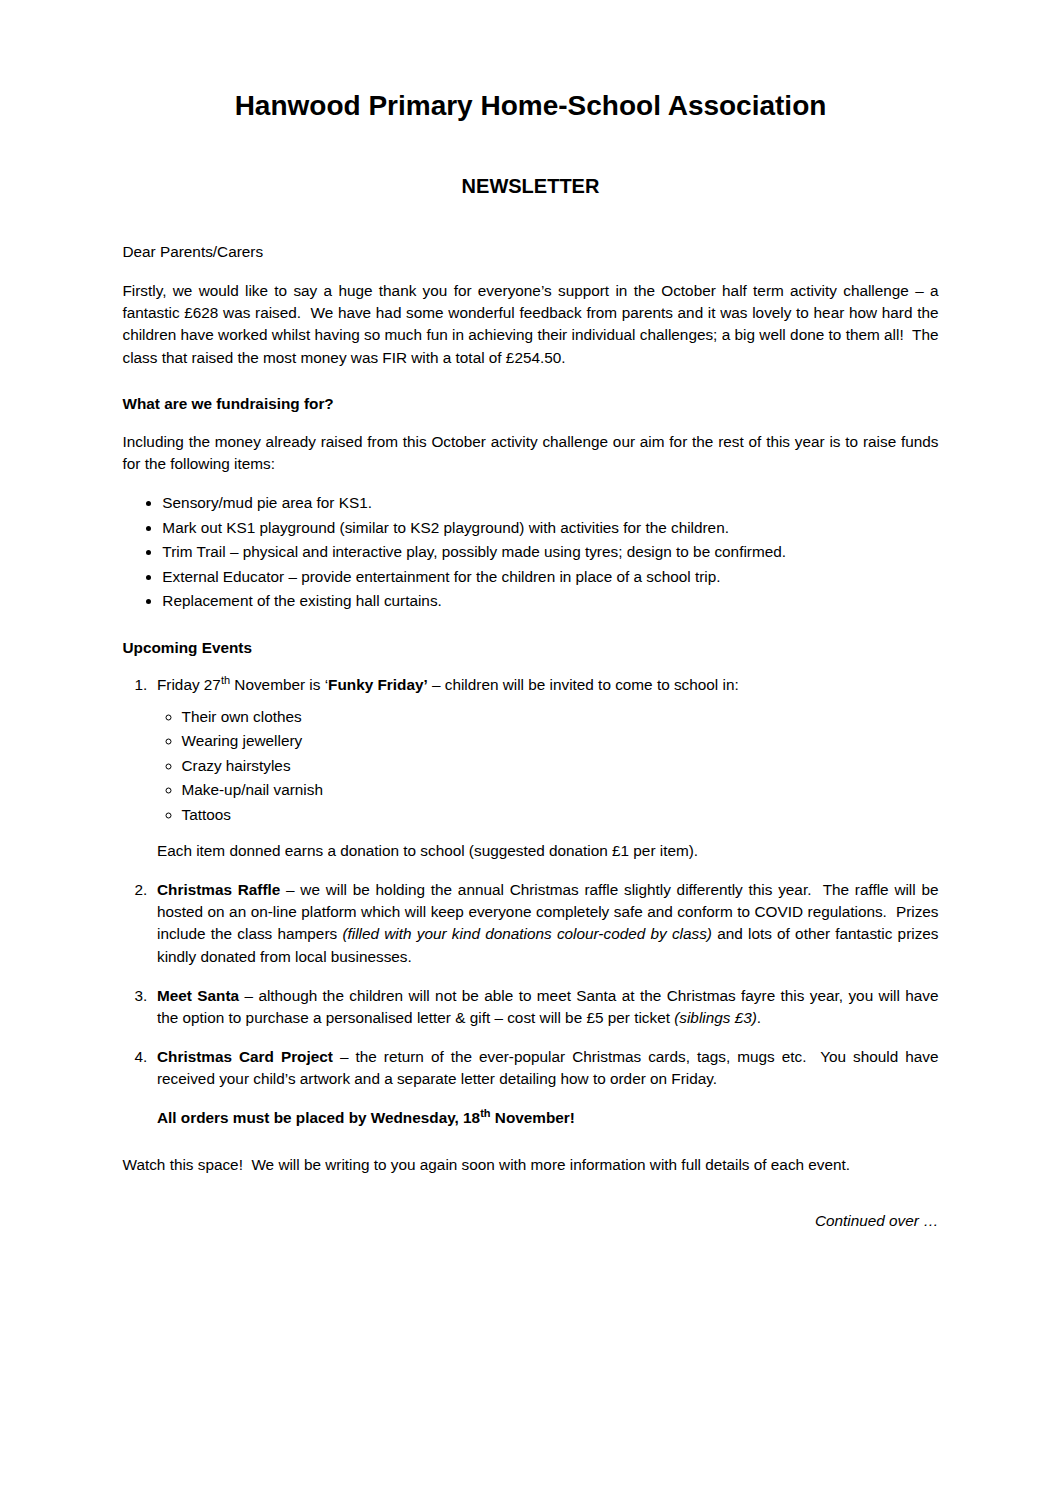Hanwood Primary Home-School Association
NEWSLETTER
Dear Parents/Carers
Firstly, we would like to say a huge thank you for everyone’s support in the October half term activity challenge – a fantastic £628 was raised. We have had some wonderful feedback from parents and it was lovely to hear how hard the children have worked whilst having so much fun in achieving their individual challenges; a big well done to them all! The class that raised the most money was FIR with a total of £254.50.
What are we fundraising for?
Including the money already raised from this October activity challenge our aim for the rest of this year is to raise funds for the following items:
Sensory/mud pie area for KS1.
Mark out KS1 playground (similar to KS2 playground) with activities for the children.
Trim Trail – physical and interactive play, possibly made using tyres; design to be confirmed.
External Educator – provide entertainment for the children in place of a school trip.
Replacement of the existing hall curtains.
Upcoming Events
Friday 27th November is ‘Funky Friday’ – children will be invited to come to school in:
Their own clothes
Wearing jewellery
Crazy hairstyles
Make-up/nail varnish
Tattoos
Each item donned earns a donation to school (suggested donation £1 per item).
Christmas Raffle – we will be holding the annual Christmas raffle slightly differently this year. The raffle will be hosted on an on-line platform which will keep everyone completely safe and conform to COVID regulations. Prizes include the class hampers (filled with your kind donations colour-coded by class) and lots of other fantastic prizes kindly donated from local businesses.
Meet Santa – although the children will not be able to meet Santa at the Christmas fayre this year, you will have the option to purchase a personalised letter & gift – cost will be £5 per ticket (siblings £3).
Christmas Card Project – the return of the ever-popular Christmas cards, tags, mugs etc. You should have received your child’s artwork and a separate letter detailing how to order on Friday.
All orders must be placed by Wednesday, 18th November!
Watch this space! We will be writing to you again soon with more information with full details of each event.
Continued over …